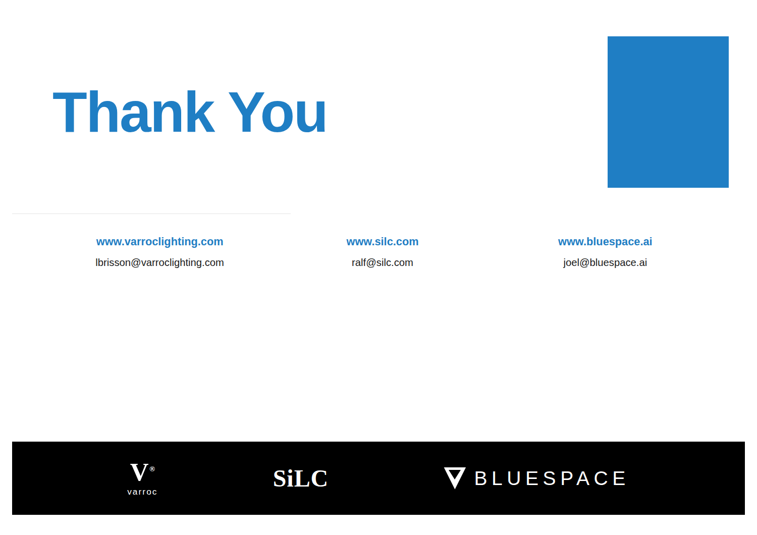Thank You
www.varroclighting.com lbrisson@varroclighting.com
www.silc.com ralf@silc.com
www.bluespace.ai joel@bluespace.ai
V® varroc
Si LC
BLUESPACE